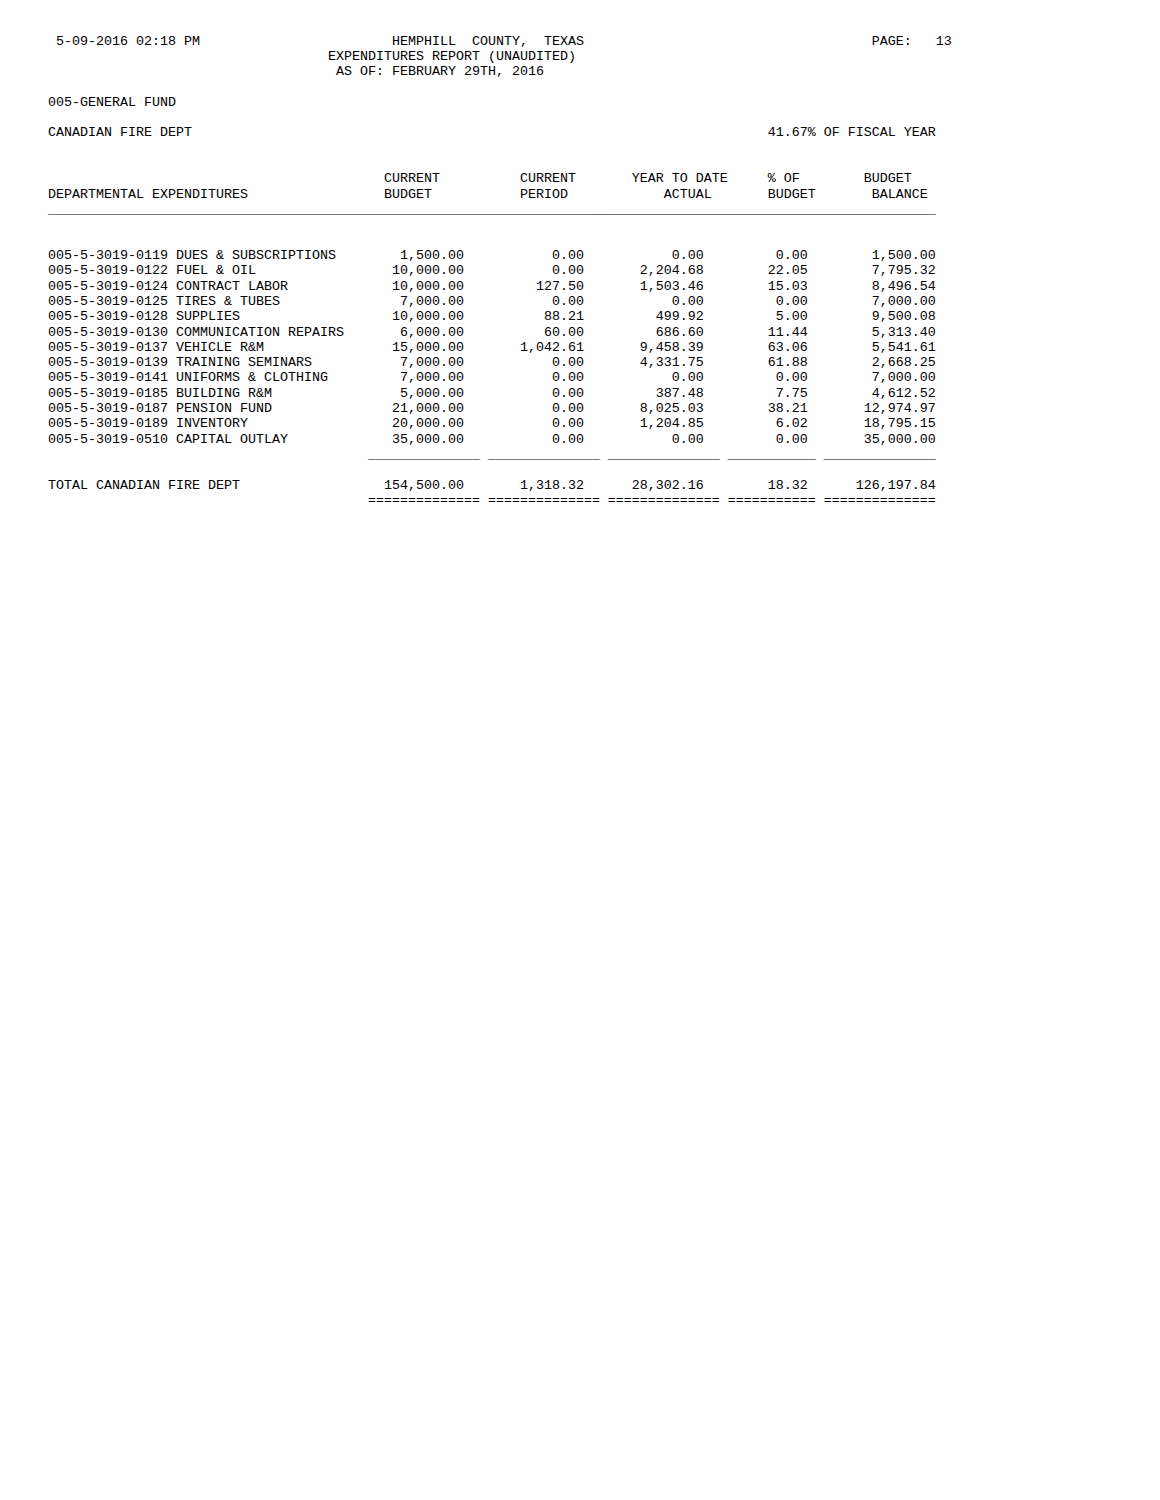5-09-2016 02:18 PM                        HEMPHILL  COUNTY,  TEXAS                                    PAGE:   13
                                   EXPENDITURES REPORT (UNAUDITED)
                                    AS OF: FEBRUARY 29TH, 2016

005-GENERAL FUND

CANADIAN FIRE DEPT                                                                        41.67% OF FISCAL YEAR


                                          CURRENT          CURRENT       YEAR TO DATE     % OF        BUDGET
DEPARTMENTAL EXPENDITURES                 BUDGET           PERIOD            ACTUAL       BUDGET       BALANCE
_______________________________________________________________________________________________________________


005-5-3019-0119 DUES & SUBSCRIPTIONS        1,500.00           0.00           0.00         0.00        1,500.00
005-5-3019-0122 FUEL & OIL                 10,000.00           0.00       2,204.68        22.05        7,795.32
005-5-3019-0124 CONTRACT LABOR             10,000.00         127.50       1,503.46        15.03        8,496.54
005-5-3019-0125 TIRES & TUBES               7,000.00           0.00           0.00         0.00        7,000.00
005-5-3019-0128 SUPPLIES                   10,000.00          88.21         499.92         5.00        9,500.08
005-5-3019-0130 COMMUNICATION REPAIRS       6,000.00          60.00         686.60        11.44        5,313.40
005-5-3019-0137 VEHICLE R&M                15,000.00       1,042.61       9,458.39        63.06        5,541.61
005-5-3019-0139 TRAINING SEMINARS           7,000.00           0.00       4,331.75        61.88        2,668.25
005-5-3019-0141 UNIFORMS & CLOTHING         7,000.00           0.00           0.00         0.00        7,000.00
005-5-3019-0185 BUILDING R&M                5,000.00           0.00         387.48         7.75        4,612.52
005-5-3019-0187 PENSION FUND               21,000.00           0.00       8,025.03        38.21       12,974.97
005-5-3019-0189 INVENTORY                  20,000.00           0.00       1,204.85         6.02       18,795.15
005-5-3019-0510 CAPITAL OUTLAY             35,000.00           0.00           0.00         0.00       35,000.00
                                        ______________ ______________ ______________ ___________ ______________

TOTAL CANADIAN FIRE DEPT                  154,500.00       1,318.32      28,302.16        18.32      126,197.84
                                        ============== ============== ============== =========== ==============